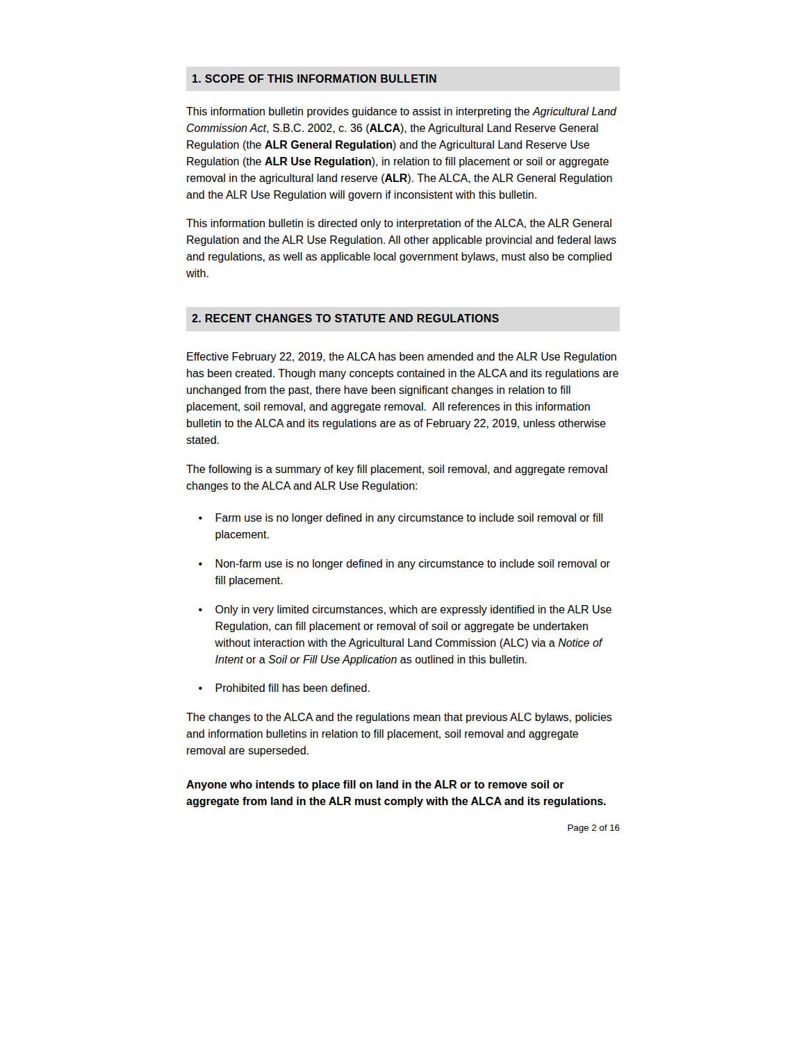1. SCOPE OF THIS INFORMATION BULLETIN
This information bulletin provides guidance to assist in interpreting the Agricultural Land Commission Act, S.B.C. 2002, c. 36 (ALCA), the Agricultural Land Reserve General Regulation (the ALR General Regulation) and the Agricultural Land Reserve Use Regulation (the ALR Use Regulation), in relation to fill placement or soil or aggregate removal in the agricultural land reserve (ALR). The ALCA, the ALR General Regulation and the ALR Use Regulation will govern if inconsistent with this bulletin.
This information bulletin is directed only to interpretation of the ALCA, the ALR General Regulation and the ALR Use Regulation. All other applicable provincial and federal laws and regulations, as well as applicable local government bylaws, must also be complied with.
2. RECENT CHANGES TO STATUTE AND REGULATIONS
Effective February 22, 2019, the ALCA has been amended and the ALR Use Regulation has been created. Though many concepts contained in the ALCA and its regulations are unchanged from the past, there have been significant changes in relation to fill placement, soil removal, and aggregate removal. All references in this information bulletin to the ALCA and its regulations are as of February 22, 2019, unless otherwise stated.
The following is a summary of key fill placement, soil removal, and aggregate removal changes to the ALCA and ALR Use Regulation:
Farm use is no longer defined in any circumstance to include soil removal or fill placement.
Non-farm use is no longer defined in any circumstance to include soil removal or fill placement.
Only in very limited circumstances, which are expressly identified in the ALR Use Regulation, can fill placement or removal of soil or aggregate be undertaken without interaction with the Agricultural Land Commission (ALC) via a Notice of Intent or a Soil or Fill Use Application as outlined in this bulletin.
Prohibited fill has been defined.
The changes to the ALCA and the regulations mean that previous ALC bylaws, policies and information bulletins in relation to fill placement, soil removal and aggregate removal are superseded.
Anyone who intends to place fill on land in the ALR or to remove soil or aggregate from land in the ALR must comply with the ALCA and its regulations.
Page 2 of 16